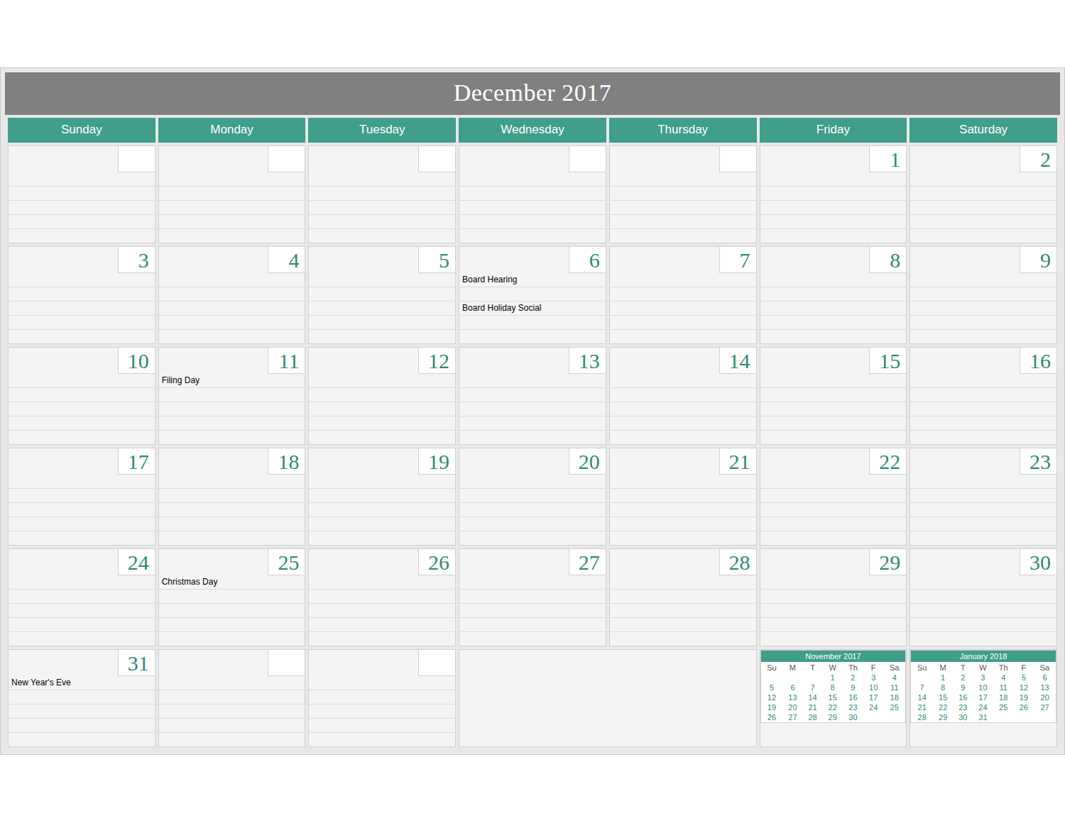December 2017
| Sunday | Monday | Tuesday | Wednesday | Thursday | Friday | Saturday |
| --- | --- | --- | --- | --- | --- | --- |
| 0 | 0 | 0 | 0 | 0 | 1 | 2 |
| 3 | 4 | 5 | 6 Board Hearing Board Holiday Social | 7 | 8 | 9 |
| 10 | 11 Filing Day | 12 | 13 | 14 | 15 | 16 |
| 17 | 18 | 19 | 20 | 21 | 22 | 23 |
| 24 | 25 Christmas Day | 26 | 27 | 28 | 29 | 30 |
| 31 New Year's Eve | 0 | 0 | | November 2017 / Su / M / T / W / Th / F / Sa / / --- / --- / --- / --- / --- / --- / --- / / / / / 1 / 2 / 3 / 4 / / 5 / 6 / 7 / 8 / 9 / 10 / 11 / / 12 / 13 / 14 / 15 / 16 / 17 / 18 / / 19 / 20 / 21 / 22 / 23 / 24 / 25 / / 26 / 27 / 28 / 29 / 30 / / / | January 2018 / Su / M / T / W / Th / F / Sa / / --- / --- / --- / --- / --- / --- / --- / / / 1 / 2 / 3 / 4 / 5 / 6 / / 7 / 8 / 9 / 10 / 11 / 12 / 13 / / 14 / 15 / 16 / 17 / 18 / 19 / 20 / / 21 / 22 / 23 / 24 / 25 / 26 / 27 / / 28 / 29 / 30 / 31 / / / / |